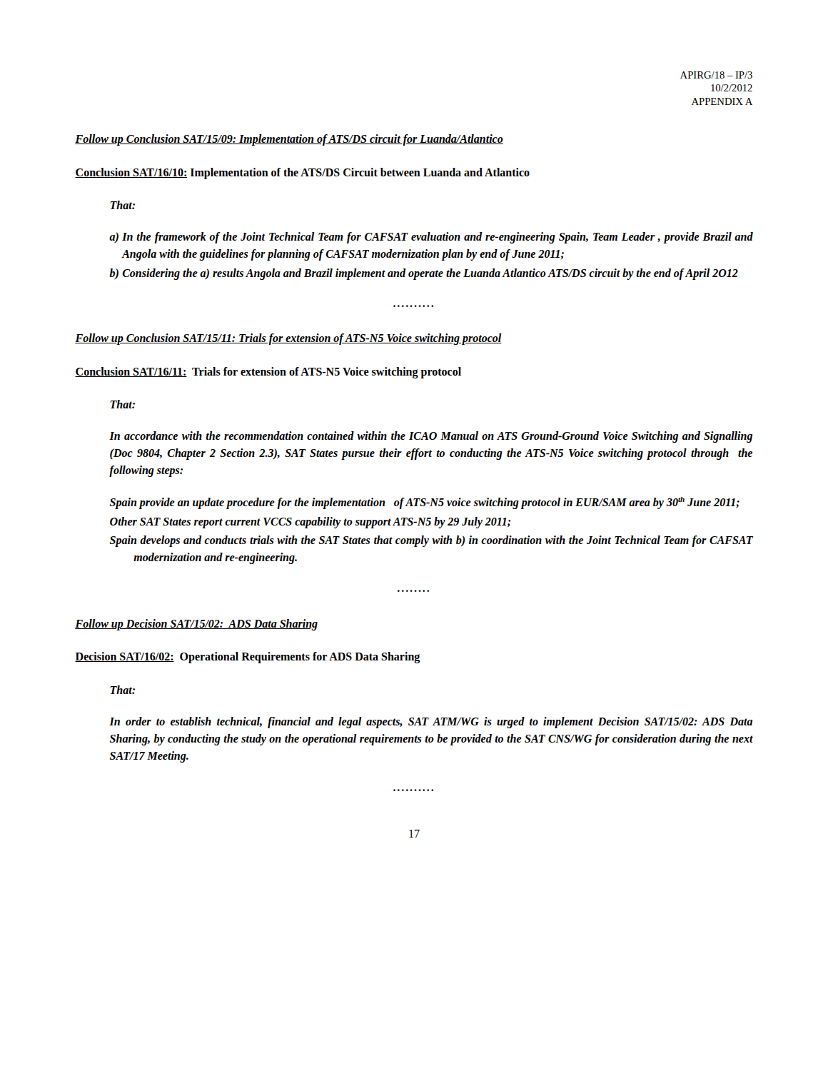APIRG/18 – IP/3
10/2/2012
APPENDIX A
Follow up Conclusion SAT/15/09: Implementation of ATS/DS circuit for Luanda/Atlantico
Conclusion SAT/16/10: Implementation of the ATS/DS Circuit between Luanda and Atlantico
That:
a)
In the framework of the Joint Technical Team for CAFSAT evaluation and re-engineering Spain, Team Leader , provide Brazil and Angola with the guidelines for planning of CAFSAT modernization plan by end of June 2011;
b)
Considering the a) results Angola and Brazil implement and operate the Luanda Atlantico ATS/DS circuit by the end of April 2O12
..........
Follow up Conclusion SAT/15/11: Trials for extension of ATS-N5 Voice switching protocol
Conclusion SAT/16/11: Trials for extension of ATS-N5 Voice switching protocol
That:
In accordance with the recommendation contained within the ICAO Manual on ATS Ground-Ground Voice Switching and Signalling (Doc 9804, Chapter 2 Section 2.3), SAT States pursue their effort to conducting the ATS-N5 Voice switching protocol through the following steps:
Spain provide an update procedure for the implementation of ATS-N5 voice switching protocol in EUR/SAM area by 30th June 2011;
Other SAT States report current VCCS capability to support ATS-N5 by 29 July 2011;
Spain develops and conducts trials with the SAT States that comply with b) in coordination with the Joint Technical Team for CAFSAT modernization and re-engineering.
........
Follow up Decision SAT/15/02: ADS Data Sharing
Decision SAT/16/02: Operational Requirements for ADS Data Sharing
That:
In order to establish technical, financial and legal aspects, SAT ATM/WG is urged to implement Decision SAT/15/02: ADS Data Sharing, by conducting the study on the operational requirements to be provided to the SAT CNS/WG for consideration during the next SAT/17 Meeting.
..........
17